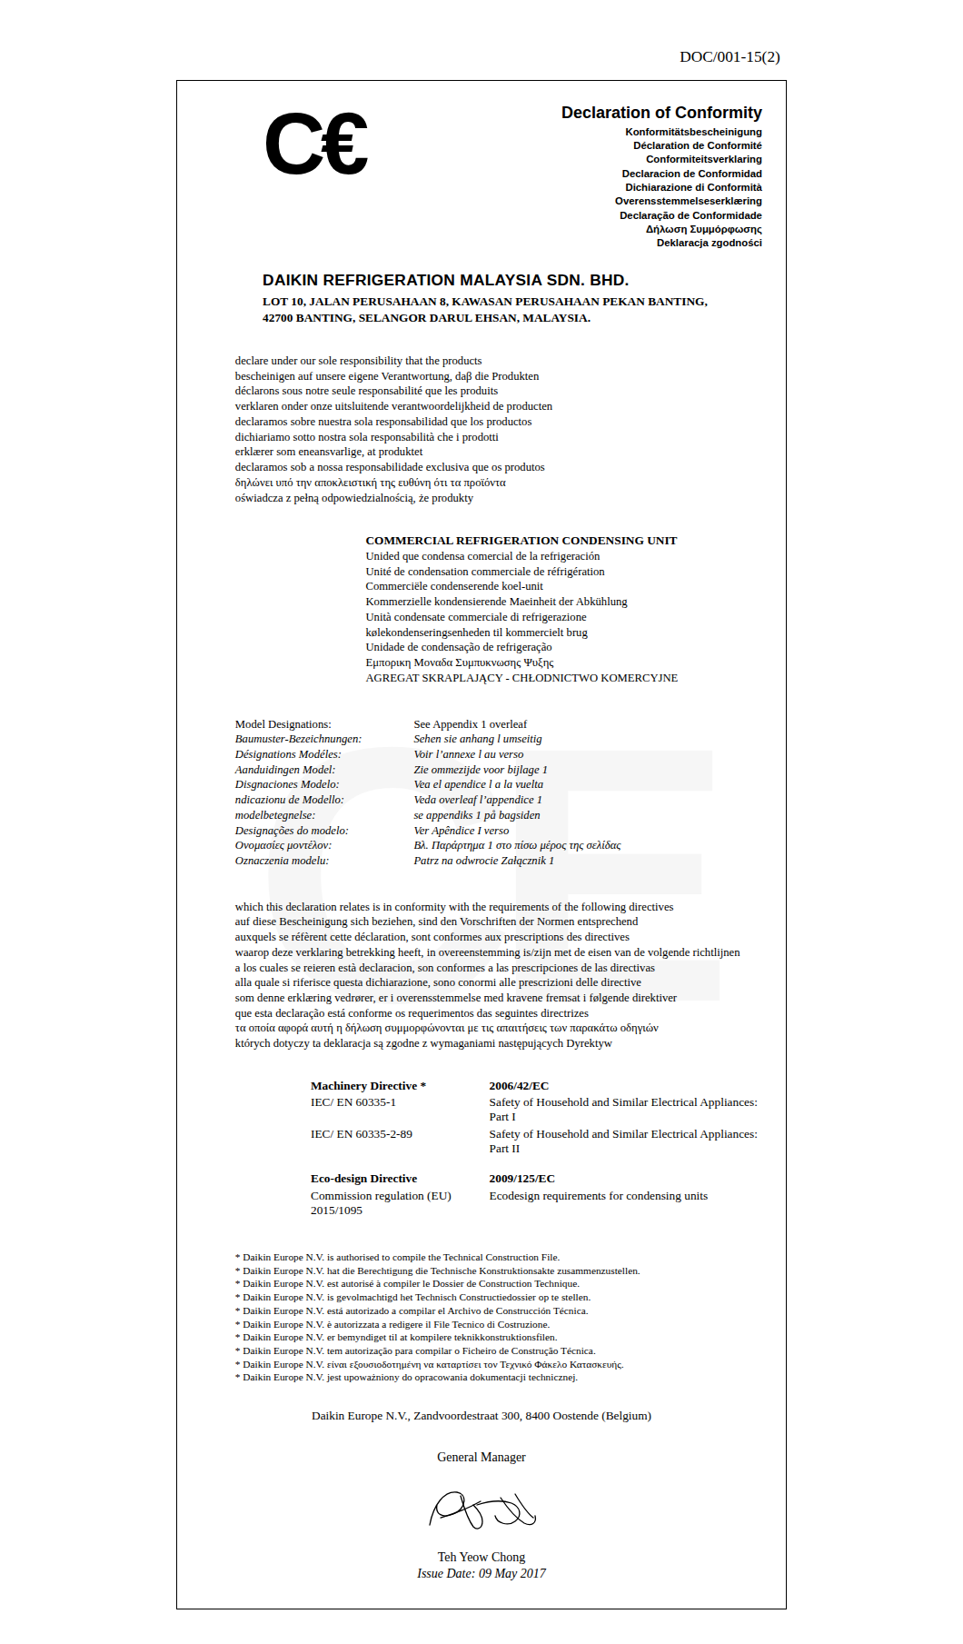DOC/001-15(2)
CE
C€
Declaration of Conformity
Konformitätsbescheinigung
Déclaration de Conformité
Conformiteitsverklaring
Declaracion de Conformidad
Dichiarazione di Conformità
Overensstemmelseserklæring
Declaração de Conformidade
Δήλωση Συμμόρφωσης
Deklaracja zgodności
DAIKIN REFRIGERATION MALAYSIA SDN. BHD.
LOT 10, JALAN PERUSAHAAN 8, KAWASAN PERUSAHAAN PEKAN BANTING,
42700 BANTING, SELANGOR DARUL EHSAN, MALAYSIA.
declare under our sole responsibility that the products
bescheinigen auf unsere eigene Verantwortung, daβ die Produkten
déclarons sous notre seule responsabilité que les produits
verklaren onder onze uitsluitende verantwoordelijkheid de producten
declaramos sobre nuestra sola responsabilidad que los productos
dichiariamo sotto nostra sola responsabilità che i prodotti
erklærer som eneansvarlige, at produktet
declaramos sob a nossa responsabilidade exclusiva que os produtos
δηλώνει υπό την αποκλειστική της ευθύνη ότι τα προϊόντα
oświadcza z pełną odpowiedzialnością, że produkty
COMMERCIAL REFRIGERATION CONDENSING UNIT
Unided que condensa comercial de la refrigeración
Unité de condensation commerciale de réfrigération
Commerciële condenserende koel-unit
Kommerzielle kondensierende Maeinheit der Abkühlung
Unità condensate commerciale di refrigerazione
kølekondenseringsenheden til kommercielt brug
Unidade de condensação de refrigeração
Εμπορικη Μοναδα Συμπυκνωσης Ψυξης
AGREGAT SKRAPLAJĄCY - CHŁODNICTWO KOMERCYJNE
Model Designations:
Baumuster-Bezeichnungen:
Désignations Modéles:
Aanduidingen Model:
Disgnaciones Modelo:
ndicazionu de Modello:
modelbetegnelse:
Designações do modelo:
Ονομασίες μοντέλον:
Oznaczenia modelu:
See Appendix 1 overleaf
Sehen sie anhang l umseitig
Voir l’annexe l au verso
Zie ommezijde voor bijlage 1
Vea el apendice l a la vuelta
Veda overleaf l’appendice 1
se appendiks 1 på bagsiden
Ver Apêndice I verso
Βλ. Παράρτημα 1 στο πίσω μέρος της σελίδας
Patrz na odwrocie Załącznik 1
which this declaration relates is in conformity with the requirements of the following directives
auf diese Bescheinigung sich beziehen, sind den Vorschriften der Normen entsprechend
auxquels se réfèrent cette déclaration, sont conformes aux prescriptions des directives
waarop deze verklaring betrekking heeft, in overeenstemming is/zijn met de eisen van de volgende richtlijnen
a los cuales se reieren està declaracion, son conformes a las prescripciones de las directivas
alla quale si riferisce questa dichiarazione, sono conormi alle prescrizioni delle directive
som denne erklæring vedrører, er i overensstemmelse med kravene fremsat i følgende direktiver
que esta declaração está conforme os requerimentos das seguintes directrizes
τα οποία αφορά αυτή η δήλωση συμμορφώνονται με τις απαιτήσεις των παρακάτω οδηγιών
których dotyczy ta deklaracja są zgodne z wymaganiami następujących Dyrektyw
| Machinery Directive * | 2006/42/EC |
| IEC/ EN 60335-1 | Safety of Household and Similar Electrical Appliances: Part I |
| IEC/ EN 60335-2-89 | Safety of Household and Similar Electrical Appliances: Part II |
| Eco-design Directive | 2009/125/EC |
| Commission regulation (EU) 2015/1095 | Ecodesign requirements for condensing units |
* Daikin Europe N.V. is authorised to compile the Technical Construction File.
* Daikin Europe N.V. hat die Berechtigung die Technische Konstruktionsakte zusammenzustellen.
* Daikin Europe N.V. est autorisé à compiler le Dossier de Construction Technique.
* Daikin Europe N.V. is gevolmachtigd het Technisch Constructiedossier op te stellen.
* Daikin Europe N.V. está autorizado a compilar el Archivo de Construcción Técnica.
* Daikin Europe N.V. è autorizzata a redigere il File Tecnico di Costruzione.
* Daikin Europe N.V. er bemyndiget til at kompilere teknikkonstruktionsfilen.
* Daikin Europe N.V. tem autorização para compilar o Ficheiro de Construção Técnica.
* Daikin Europe N.V. είναι εξουσιοδοτημένη να καταρτίσει τον Τεχνικό Φάκελο Κατασκευής.
* Daikin Europe N.V. jest upoważniony do opracowania dokumentacji technicznej.
Daikin Europe N.V., Zandvoordestraat 300, 8400 Oostende (Belgium)
General Manager
Teh Yeow Chong
Issue Date: 09 May 2017